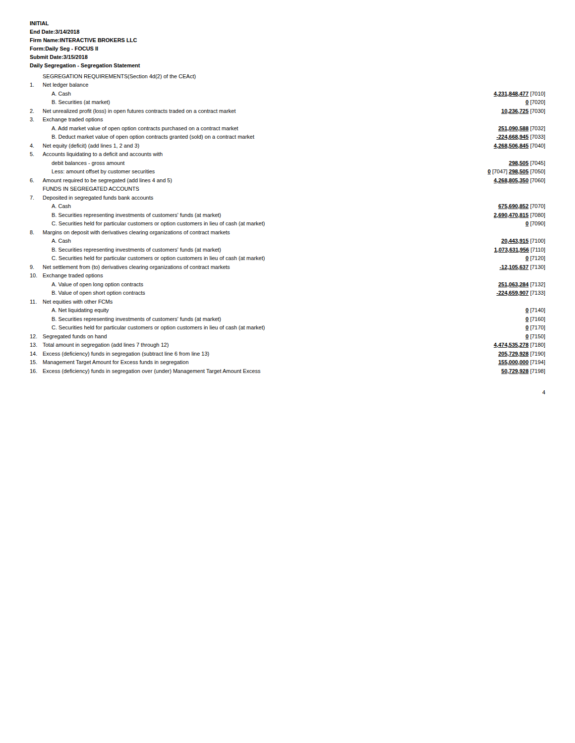INITIAL
End Date:3/14/2018
Firm Name:INTERACTIVE BROKERS LLC
Form:Daily Seg - FOCUS II
Submit Date:3/15/2018
Daily Segregation - Segregation Statement
| | SEGREGATION REQUIREMENTS(Section 4d(2) of the CEAct) | |
| 1. | Net ledger balance | |
| | A. Cash | 4,231,848,477 [7010] |
| | B. Securities (at market) | 0 [7020] |
| 2. | Net unrealized profit (loss) in open futures contracts traded on a contract market | 10,236,725 [7030] |
| 3. | Exchange traded options | |
| | A. Add market value of open option contracts purchased on a contract market | 251,090,588 [7032] |
| | B. Deduct market value of open option contracts granted (sold) on a contract market | -224,668,945 [7033] |
| 4. | Net equity (deficit) (add lines 1, 2 and 3) | 4,268,506,845 [7040] |
| 5. | Accounts liquidating to a deficit and accounts with | |
| | debit balances - gross amount | 298,505 [7045] |
| | Less: amount offset by customer securities | 0 [7047] 298,505 [7050] |
| 6. | Amount required to be segregated (add lines 4 and 5) | 4,268,805,350 [7060] |
| | FUNDS IN SEGREGATED ACCOUNTS | |
| 7. | Deposited in segregated funds bank accounts | |
| | A. Cash | 675,690,852 [7070] |
| | B. Securities representing investments of customers' funds (at market) | 2,690,470,815 [7080] |
| | C. Securities held for particular customers or option customers in lieu of cash (at market) | 0 [7090] |
| 8. | Margins on deposit with derivatives clearing organizations of contract markets | |
| | A. Cash | 20,443,915 [7100] |
| | B. Securities representing investments of customers' funds (at market) | 1,073,631,956 [7110] |
| | C. Securities held for particular customers or option customers in lieu of cash (at market) | 0 [7120] |
| 9. | Net settlement from (to) derivatives clearing organizations of contract markets | -12,105,637 [7130] |
| 10. | Exchange traded options | |
| | A. Value of open long option contracts | 251,063,284 [7132] |
| | B. Value of open short option contracts | -224,659,907 [7133] |
| 11. | Net equities with other FCMs | |
| | A. Net liquidating equity | 0 [7140] |
| | B. Securities representing investments of customers' funds (at market) | 0 [7160] |
| | C. Securities held for particular customers or option customers in lieu of cash (at market) | 0 [7170] |
| 12. | Segregated funds on hand | 0 [7150] |
| 13. | Total amount in segregation (add lines 7 through 12) | 4,474,535,278 [7180] |
| 14. | Excess (deficiency) funds in segregation (subtract line 6 from line 13) | 205,729,928 [7190] |
| 15. | Management Target Amount for Excess funds in segregation | 155,000,000 [7194] |
| 16. | Excess (deficiency) funds in segregation over (under) Management Target Amount Excess | 50,729,928 [7198] |
4